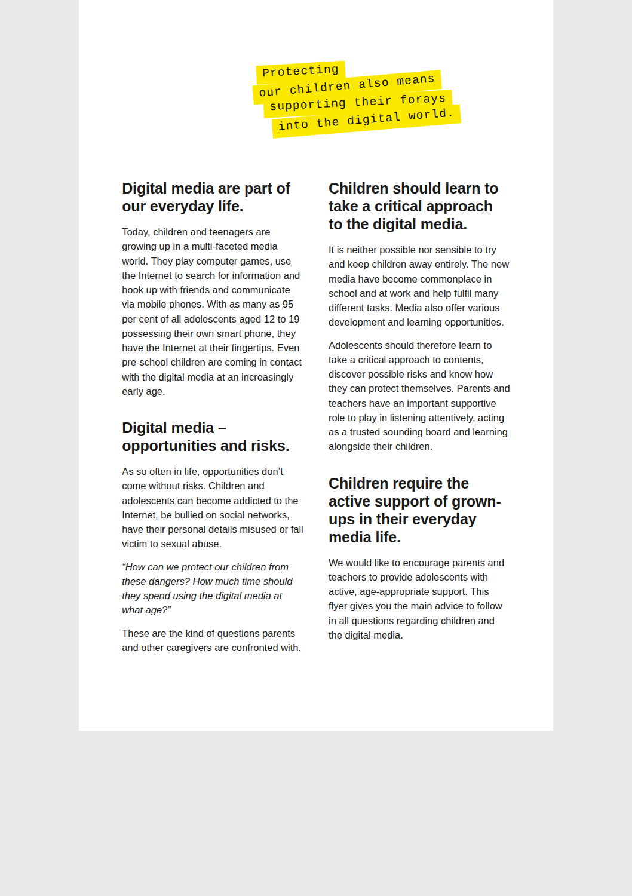Protecting
our children also means
supporting their forays
into the digital world.
Digital media are part of our everyday life.
Today, children and teenagers are growing up in a multi-faceted media world. They play computer games, use the Internet to search for information and hook up with friends and communicate via mobile phones. With as many as 95 per cent of all adolescents aged 12 to 19 possessing their own smart phone, they have the Internet at their fingertips. Even pre-school children are coming in contact with the digital media at an increasingly early age.
Digital media – opportunities and risks.
As so often in life, opportunities don’t come without risks. Children and adolescents can become addicted to the Internet, be bullied on social networks, have their personal details misused or fall victim to sexual abuse.
“How can we protect our children from these dangers? How much time should they spend using the digital media at what age?”
These are the kind of questions parents and other caregivers are confronted with.
Children should learn to take a critical approach to the digital media.
It is neither possible nor sensible to try and keep children away entirely. The new media have become commonplace in school and at work and help fulfil many different tasks. Media also offer various development and learning opportunities.
Adolescents should therefore learn to take a critical approach to contents, discover possible risks and know how they can protect themselves. Parents and teachers have an important supportive role to play in listening attentively, acting as a trusted sounding board and learning alongside their children.
Children require the active support of grown-ups in their everyday media life.
We would like to encourage parents and teachers to provide adolescents with active, age-appropriate support. This flyer gives you the main advice to follow in all questions regarding children and the digital media.